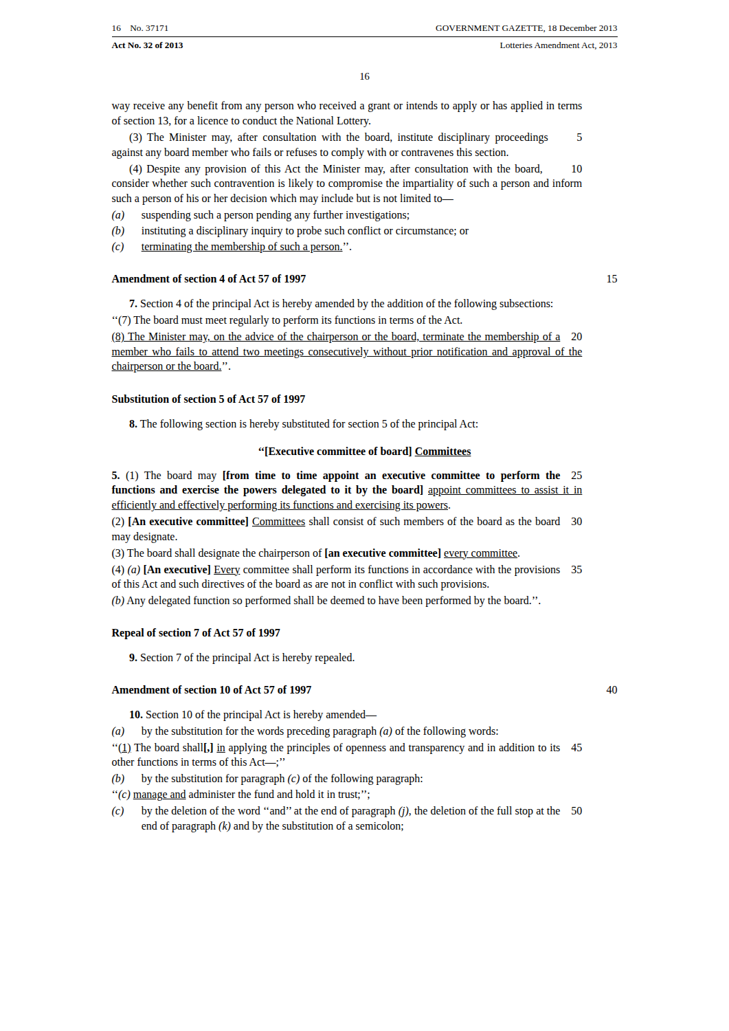16 No. 37171
GOVERNMENT GAZETTE, 18 December 2013
Act No. 32 of 2013
Lotteries Amendment Act, 2013
16
way receive any benefit from any person who received a grant or intends to apply or has applied in terms of section 13, for a licence to conduct the National Lottery.
5(3) The Minister may, after consultation with the board, institute disciplinary proceedings against any board member who fails or refuses to comply with or contravenes this section.
10(4) Despite any provision of this Act the Minister may, after consultation with the board, consider whether such contravention is likely to compro­mise the impartiality of such a person and inform such a person of his or her decision which may include but is not limited to—
(a)
suspending such a person pending any further investigations;
(b)
instituting a disciplinary inquiry to probe such conflict or circum­stance; or
(c)
terminating the membership of such a person.’’.
15 Amendment of section 4 of Act 57 of 1997
7. Section 4 of the principal Act is hereby amended by the addition of the following subsections:
‘‘(7) The board must meet regularly to perform its functions in terms of the Act.
20(8) The Minister may, on the advice of the chairperson or the board, terminate the membership of a member who fails to attend two meetings consecutively without prior notification and approval of the chairperson or the board.’’.
Substitution of section 5 of Act 57 of 1997
8. The following section is hereby substituted for section 5 of the principal Act:
‘‘[Executive committee of board] Committees
255. (1) The board may [from time to time appoint an executive committee to perform the functions and exercise the powers delegated to it by the board] appoint committees to assist it in efficiently and effectively performing its functions and exercising its powers.
30(2) [An executive committee] Committees shall consist of such members of the board as the board may designate.
(3) The board shall designate the chairperson of [an executive committee] every committee.
35(4) (a) [An executive] Every committee shall perform its functions in accordance with the provisions of this Act and such directives of the board as are not in conflict with such provisions.
(b) Any delegated function so performed shall be deemed to have been performed by the board.’’.
Repeal of section 7 of Act 57 of 1997
9. Section 7 of the principal Act is hereby repealed.
40 Amendment of section 10 of Act 57 of 1997
10. Section 10 of the principal Act is hereby amended—
(a)
by the substitution for the words preceding paragraph (a) of the following words:
45‘‘(1) The board shall[,] in applying the principles of openness and transparency and in addition to its other functions in terms of this Act—;’’
(b)
by the substitution for paragraph (c) of the following paragraph:
‘‘(c) manage and administer the fund and hold it in trust;’’;
(c)
50by the deletion of the word ‘‘and’’ at the end of paragraph (j), the deletion of the full stop at the end of paragraph (k) and by the substitution of a semicolon;